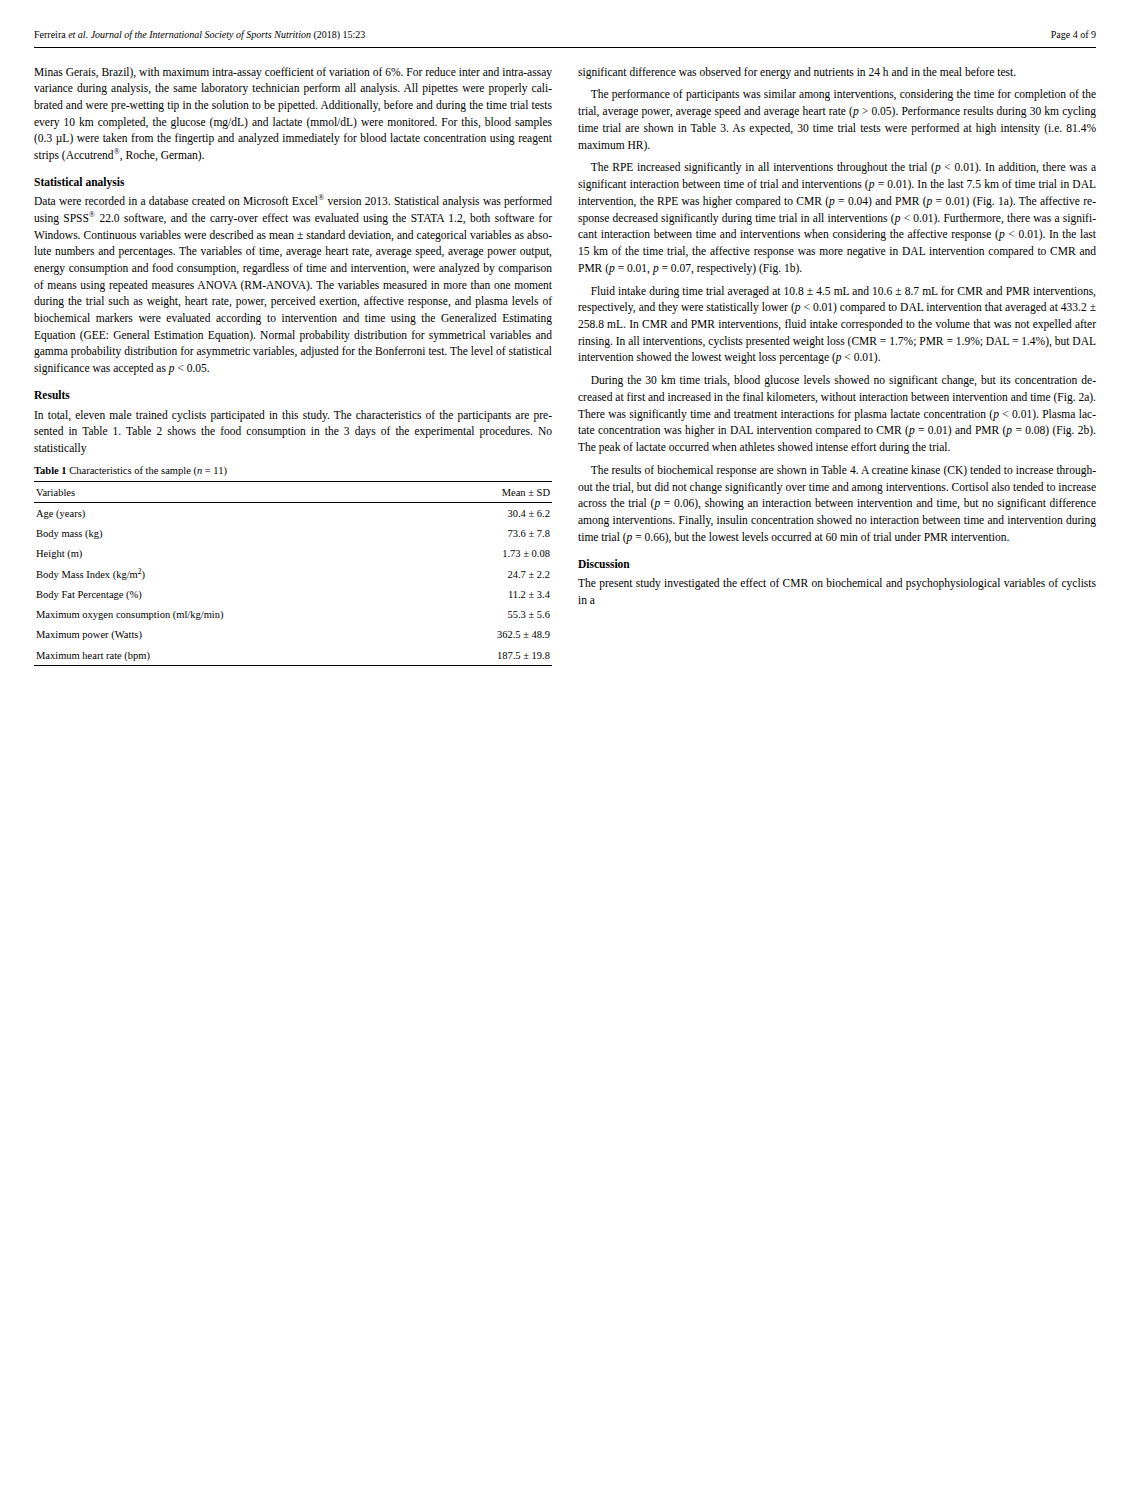Ferreira et al. Journal of the International Society of Sports Nutrition (2018) 15:23 Page 4 of 9
Minas Gerais, Brazil), with maximum intra-assay coefficient of variation of 6%. For reduce inter and intra-assay variance during analysis, the same laboratory technician perform all analysis. All pipettes were properly calibrated and were pre-wetting tip in the solution to be pipetted. Additionally, before and during the time trial tests every 10 km completed, the glucose (mg/dL) and lactate (mmol/dL) were monitored. For this, blood samples (0.3 µL) were taken from the fingertip and analyzed immediately for blood lactate concentration using reagent strips (Accutrend®, Roche, German).
Statistical analysis
Data were recorded in a database created on Microsoft Excel® version 2013. Statistical analysis was performed using SPSS® 22.0 software, and the carry-over effect was evaluated using the STATA 1.2, both software for Windows. Continuous variables were described as mean ± standard deviation, and categorical variables as absolute numbers and percentages. The variables of time, average heart rate, average speed, average power output, energy consumption and food consumption, regardless of time and intervention, were analyzed by comparison of means using repeated measures ANOVA (RM-ANOVA). The variables measured in more than one moment during the trial such as weight, heart rate, power, perceived exertion, affective response, and plasma levels of biochemical markers were evaluated according to intervention and time using the Generalized Estimating Equation (GEE: General Estimation Equation). Normal probability distribution for symmetrical variables and gamma probability distribution for asymmetric variables, adjusted for the Bonferroni test. The level of statistical significance was accepted as p < 0.05.
Results
In total, eleven male trained cyclists participated in this study. The characteristics of the participants are presented in Table 1. Table 2 shows the food consumption in the 3 days of the experimental procedures. No statistically
Table 1 Characteristics of the sample ( n = 11)
| Variables | Mean ± SD |
| --- | --- |
| Age (years) | 30.4 ± 6.2 |
| Body mass (kg) | 73.6 ± 7.8 |
| Height (m) | 1.73 ± 0.08 |
| Body Mass Index (kg/m 2 ) | 24.7 ± 2.2 |
| Body Fat Percentage (%) | 11.2 ± 3.4 |
| Maximum oxygen consumption (ml/kg/min) | 55.3 ± 5.6 |
| Maximum power (Watts) | 362.5 ± 48.9 |
| Maximum heart rate (bpm) | 187.5 ± 19.8 |
significant difference was observed for energy and nutrients in 24 h and in the meal before test.
The performance of participants was similar among interventions, considering the time for completion of the trial, average power, average speed and average heart rate (p > 0.05). Performance results during 30 km cycling time trial are shown in Table 3. As expected, 30 time trial tests were performed at high intensity (i.e. 81.4% maximum HR).
The RPE increased significantly in all interventions throughout the trial (p < 0.01). In addition, there was a significant interaction between time of trial and interventions (p = 0.01). In the last 7.5 km of time trial in DAL intervention, the RPE was higher compared to CMR (p = 0.04) and PMR (p = 0.01) (Fig. 1a). The affective response decreased significantly during time trial in all interventions (p < 0.01). Furthermore, there was a significant interaction between time and interventions when considering the affective response (p < 0.01). In the last 15 km of the time trial, the affective response was more negative in DAL intervention compared to CMR and PMR (p = 0.01, p = 0.07, respectively) (Fig. 1b).
Fluid intake during time trial averaged at 10.8 ± 4.5 mL and 10.6 ± 8.7 mL for CMR and PMR interventions, respectively, and they were statistically lower (p < 0.01) compared to DAL intervention that averaged at 433.2 ± 258.8 mL. In CMR and PMR interventions, fluid intake corresponded to the volume that was not expelled after rinsing. In all interventions, cyclists presented weight loss (CMR = 1.7%; PMR = 1.9%; DAL = 1.4%), but DAL intervention showed the lowest weight loss percentage (p < 0.01).
During the 30 km time trials, blood glucose levels showed no significant change, but its concentration decreased at first and increased in the final kilometers, without interaction between intervention and time (Fig. 2a). There was significantly time and treatment interactions for plasma lactate concentration (p < 0.01). Plasma lactate concentration was higher in DAL intervention compared to CMR (p = 0.01) and PMR (p = 0.08) (Fig. 2b). The peak of lactate occurred when athletes showed intense effort during the trial.
The results of biochemical response are shown in Table 4. A creatine kinase (CK) tended to increase throughout the trial, but did not change significantly over time and among interventions. Cortisol also tended to increase across the trial (p = 0.06), showing an interaction between intervention and time, but no significant difference among interventions. Finally, insulin concentration showed no interaction between time and intervention during time trial (p = 0.66), but the lowest levels occurred at 60 min of trial under PMR intervention.
Discussion
The present study investigated the effect of CMR on biochemical and psychophysiological variables of cyclists in a